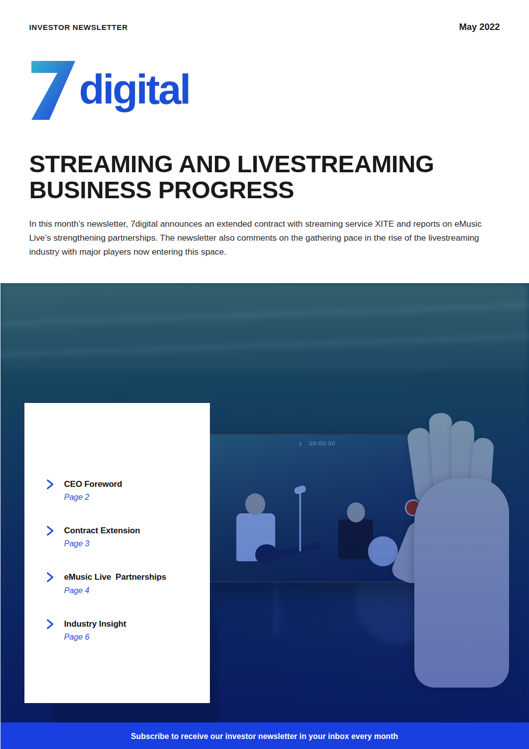Investor Newsletter
May 2022
digital
Streaming and Livestreaming Business Progress
In this month’s newsletter, 7digital announces an extended contract with streaming service XITE and reports on eMusic Live’s strengthening partnerships. The newsletter also comments on the gathering pace in the rise of the livestreaming industry with major players now entering this space.
♪ 00:00:00
CEO Foreword
Page 2
Contract Extension
Page 3
eMusic Live Partnerships
Page 4
Industry Insight
Page 6
Subscribe to receive our investor newsletter in your inbox every month